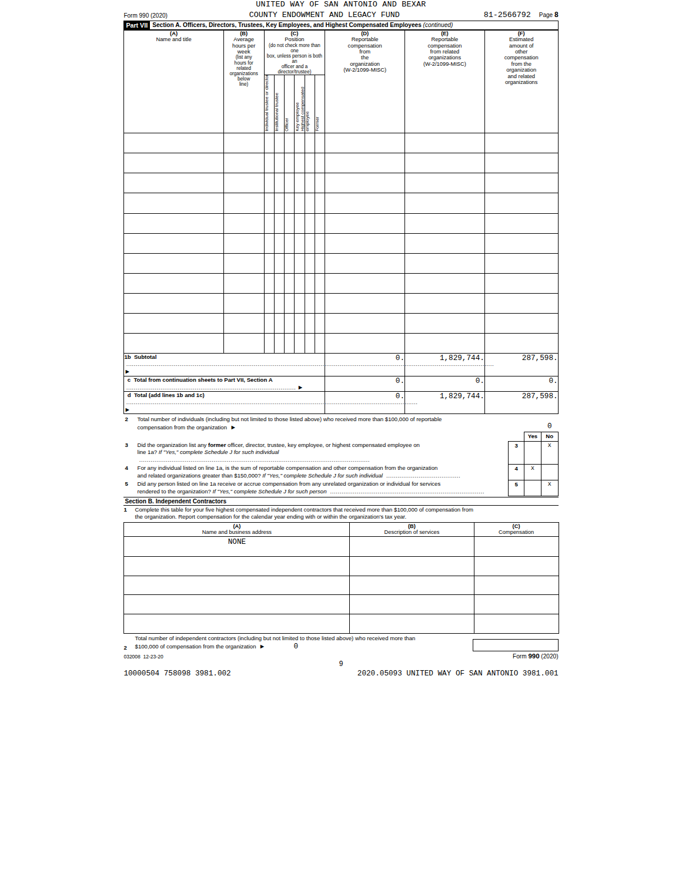UNITED WAY OF SAN ANTONIO AND BEXAR
Form 990 (2020)
COUNTY ENDOWMENT AND LEGACY FUND
81-2566792
Page 8
Part VII
Section A. Officers, Directors, Trustees, Key Employees, and Highest Compensated Employees (continued)
| (A) Name and title | (B) Average hours per week (list any hours for related organizations below line) | (C) Position (do not check more than one box, unless person is both an officer and a director/trustee) | (D) Reportable compensation from the organization (W-2/1099-MISC) | (E) Reportable compensation from related organizations (W-2/1099-MISC) | (F) Estimated amount of other compensation from the organization and related organizations |
| Individual trustee or director | Institutional trustee | Officer | Key employee | Highest compensated employee | Former |
| 1b Subtotal ................................................................................................................................................................................................. ► | 0. | 1,829,744. | 287,598. |
| c Total from continuation sheets to Part VII, Section A ......................................................................................... ► | 0. | 0. | 0. |
| d Total (add lines 1b and 1c) ......................................................................................................................................................... ► | 0. | 1,829,744. | 287,598. |
| 2 | Total number of individuals (including but not limited to those listed above) who received more than $100,000 of reportable compensation from the organization ► | | 0 |
| | | | Yes | No |
| 3 | Did the organization list any former officer, director, trustee, key employee, or highest compensated employee on line 1a? If "Yes," complete Schedule J for such individual ......................................................................................................................... | 3 | | X |
| 4 | For any individual listed on line 1a, is the sum of reportable compensation and other compensation from the organization and related organizations greater than $150,000? If "Yes," complete Schedule J for such individual ....................................... | 4 | X | |
| 5 | Did any person listed on line 1a receive or accrue compensation from any unrelated organization or individual for services rendered to the organization? If "Yes," complete Schedule J for such person ................................................................................. | 5 | | X |
Section B. Independent Contractors
1
Complete this table for your five highest compensated independent contractors that received more than $100,000 of compensation from
the organization. Report compensation for the calendar year ending with or within the organization's tax year.
| (A) Name and business address | (B) Description of services | (C) Compensation |
| NONE | | |
2
Total number of independent contractors (including but not limited to those listed above) who received more than
$100,000 of compensation from the organization ► 0
032008 12-23-20
Form 990 (2020)
9
10000504 758098 3981.002
2020.05093 UNITED WAY OF SAN ANTONIO 3981.001